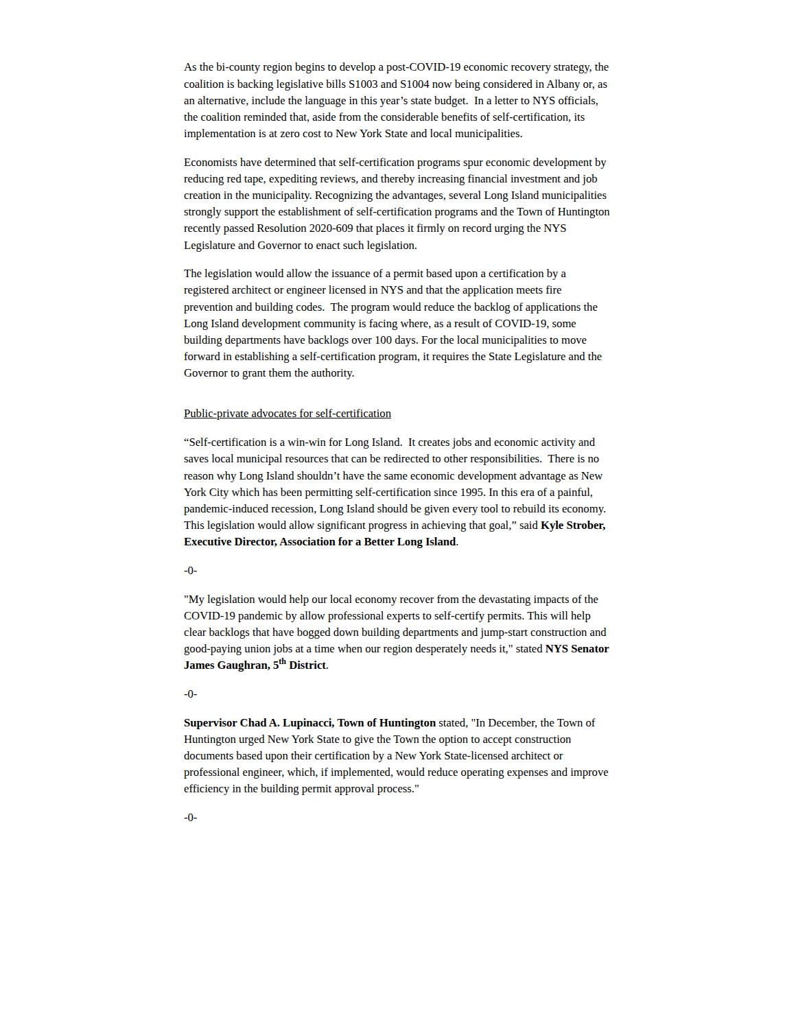As the bi-county region begins to develop a post-COVID-19 economic recovery strategy, the coalition is backing legislative bills S1003 and S1004 now being considered in Albany or, as an alternative, include the language in this year’s state budget. In a letter to NYS officials, the coalition reminded that, aside from the considerable benefits of self-certification, its implementation is at zero cost to New York State and local municipalities.
Economists have determined that self-certification programs spur economic development by reducing red tape, expediting reviews, and thereby increasing financial investment and job creation in the municipality. Recognizing the advantages, several Long Island municipalities strongly support the establishment of self-certification programs and the Town of Huntington recently passed Resolution 2020-609 that places it firmly on record urging the NYS Legislature and Governor to enact such legislation.
The legislation would allow the issuance of a permit based upon a certification by a registered architect or engineer licensed in NYS and that the application meets fire prevention and building codes. The program would reduce the backlog of applications the Long Island development community is facing where, as a result of COVID-19, some building departments have backlogs over 100 days. For the local municipalities to move forward in establishing a self-certification program, it requires the State Legislature and the Governor to grant them the authority.
Public-private advocates for self-certification
“Self-certification is a win-win for Long Island. It creates jobs and economic activity and saves local municipal resources that can be redirected to other responsibilities. There is no reason why Long Island shouldn’t have the same economic development advantage as New York City which has been permitting self-certification since 1995. In this era of a painful, pandemic-induced recession, Long Island should be given every tool to rebuild its economy. This legislation would allow significant progress in achieving that goal,” said Kyle Strober, Executive Director, Association for a Better Long Island.
-0-
"My legislation would help our local economy recover from the devastating impacts of the COVID-19 pandemic by allow professional experts to self-certify permits. This will help clear backlogs that have bogged down building departments and jump-start construction and good-paying union jobs at a time when our region desperately needs it," stated NYS Senator James Gaughran, 5th District.
-0-
Supervisor Chad A. Lupinacci, Town of Huntington stated, "In December, the Town of Huntington urged New York State to give the Town the option to accept construction documents based upon their certification by a New York State-licensed architect or professional engineer, which, if implemented, would reduce operating expenses and improve efficiency in the building permit approval process."
-0-